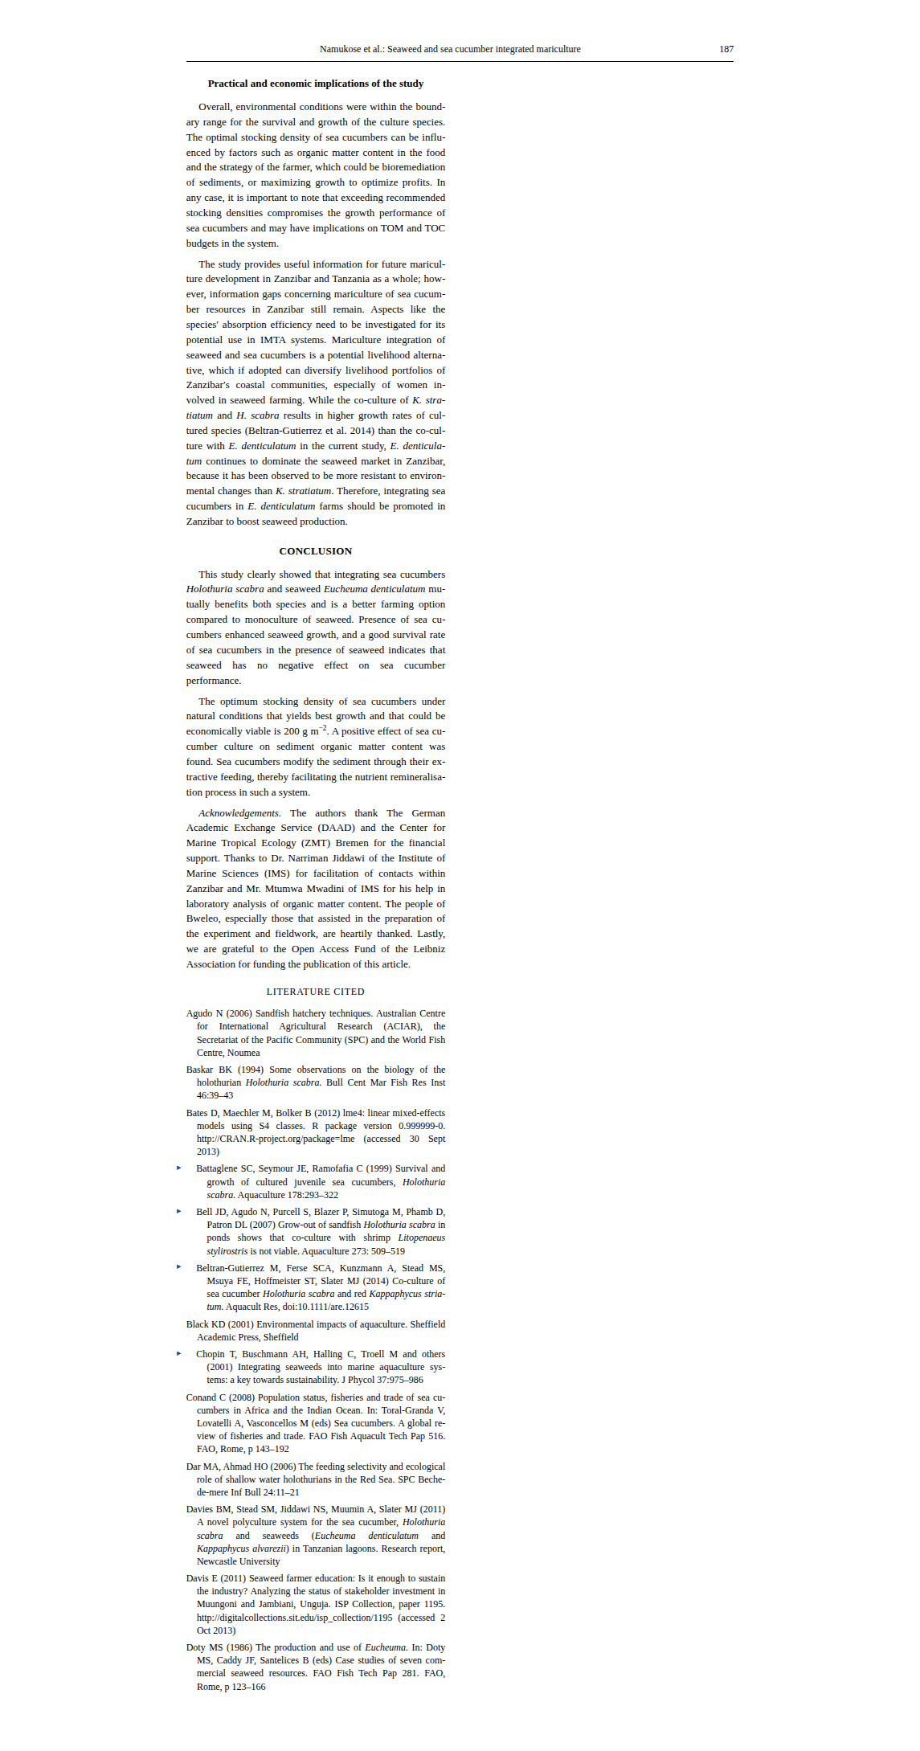Namukose et al.: Seaweed and sea cucumber integrated mariculture
187
Practical and economic implications of the study
Overall, environmental conditions were within the boundary range for the survival and growth of the culture species. The optimal stocking density of sea cucumbers can be influenced by factors such as organic matter content in the food and the strategy of the farmer, which could be bioremediation of sediments, or maximizing growth to optimize profits. In any case, it is important to note that exceeding recommended stocking densities compromises the growth performance of sea cucumbers and may have implications on TOM and TOC budgets in the system.
The study provides useful information for future mariculture development in Zanzibar and Tanzania as a whole; however, information gaps concerning mariculture of sea cucumber resources in Zanzibar still remain. Aspects like the species′ absorption efficiency need to be investigated for its potential use in IMTA systems. Mariculture integration of seaweed and sea cucumbers is a potential livelihood alternative, which if adopted can diversify livelihood portfolios of Zanzibar′s coastal communities, especially of women involved in seaweed farming. While the co-culture of K. stratiatum and H. scabra results in higher growth rates of cultured species (Beltran-Gutierrez et al. 2014) than the co-culture with E. denticulatum in the current study, E. denticulatum continues to dominate the seaweed market in Zanzibar, because it has been observed to be more resistant to environmental changes than K. stratiatum. Therefore, integrating sea cucumbers in E. denticulatum farms should be promoted in Zanzibar to boost seaweed production.
CONCLUSION
This study clearly showed that integrating sea cucumbers Holothuria scabra and seaweed Eucheuma denticulatum mutually benefits both species and is a better farming option compared to monoculture of seaweed. Presence of sea cucumbers enhanced seaweed growth, and a good survival rate of sea cucumbers in the presence of seaweed indicates that seaweed has no negative effect on sea cucumber performance.
The optimum stocking density of sea cucumbers under natural conditions that yields best growth and that could be economically viable is 200 g m−2. A positive effect of sea cucumber culture on sediment organic matter content was found. Sea cucumbers modify the sediment through their extractive feeding, thereby facilitating the nutrient remineralisation process in such a system.
Acknowledgements. The authors thank The German Academic Exchange Service (DAAD) and the Center for Marine Tropical Ecology (ZMT) Bremen for the financial support. Thanks to Dr. Narriman Jiddawi of the Institute of Marine Sciences (IMS) for facilitation of contacts within Zanzibar and Mr. Mtumwa Mwadini of IMS for his help in laboratory analysis of organic matter content. The people of Bweleo, especially those that assisted in the preparation of the experiment and fieldwork, are heartily thanked. Lastly, we are grateful to the Open Access Fund of the Leibniz Association for funding the publication of this article.
LITERATURE CITED
Agudo N (2006) Sandfish hatchery techniques. Australian Centre for International Agricultural Research (ACIAR), the Secretariat of the Pacific Community (SPC) and the World Fish Centre, Noumea
Baskar BK (1994) Some observations on the biology of the holothurian Holothuria scabra. Bull Cent Mar Fish Res Inst 46:39–43
Bates D, Maechler M, Bolker B (2012) lme4: linear mixed-effects models using S4 classes. R package version 0.999999-0. http://CRAN.R-project.org/package=lme (accessed 30 Sept 2013)
▸Battaglene SC, Seymour JE, Ramofafia C (1999) Survival and growth of cultured juvenile sea cucumbers, Holothuria scabra. Aquaculture 178:293–322
▸Bell JD, Agudo N, Purcell S, Blazer P, Simutoga M, Phamb D, Patron DL (2007) Grow-out of sandfish Holothuria scabra in ponds shows that co-culture with shrimp Litopenaeus stylirostris is not viable. Aquaculture 273: 509–519
▸Beltran-Gutierrez M, Ferse SCA, Kunzmann A, Stead MS, Msuya FE, Hoffmeister ST, Slater MJ (2014) Co-culture of sea cucumber Holothuria scabra and red Kappaphycus striatum. Aquacult Res, doi:10.1111/are.12615
Black KD (2001) Environmental impacts of aquaculture. Sheffield Academic Press, Sheffield
▸Chopin T, Buschmann AH, Halling C, Troell M and others (2001) Integrating seaweeds into marine aquaculture systems: a key towards sustainability. J Phycol 37:975–986
Conand C (2008) Population status, fisheries and trade of sea cucumbers in Africa and the Indian Ocean. In: Toral-Granda V, Lovatelli A, Vasconcellos M (eds) Sea cucumbers. A global review of fisheries and trade. FAO Fish Aquacult Tech Pap 516. FAO, Rome, p 143–192
Dar MA, Ahmad HO (2006) The feeding selectivity and ecological role of shallow water holothurians in the Red Sea. SPC Beche-de-mere Inf Bull 24:11–21
Davies BM, Stead SM, Jiddawi NS, Muumin A, Slater MJ (2011) A novel polyculture system for the sea cucumber, Holothuria scabra and seaweeds (Eucheuma denticulatum and Kappaphycus alvarezii) in Tanzanian lagoons. Research report, Newcastle University
Davis E (2011) Seaweed farmer education: Is it enough to sustain the industry? Analyzing the status of stakeholder investment in Muungoni and Jambiani, Unguja. ISP Collection, paper 1195. http://digitalcollections.sit.edu/isp_collection/1195 (accessed 2 Oct 2013)
Doty MS (1986) The production and use of Eucheuma. In: Doty MS, Caddy JF, Santelices B (eds) Case studies of seven commercial seaweed resources. FAO Fish Tech Pap 281. FAO, Rome, p 123–166